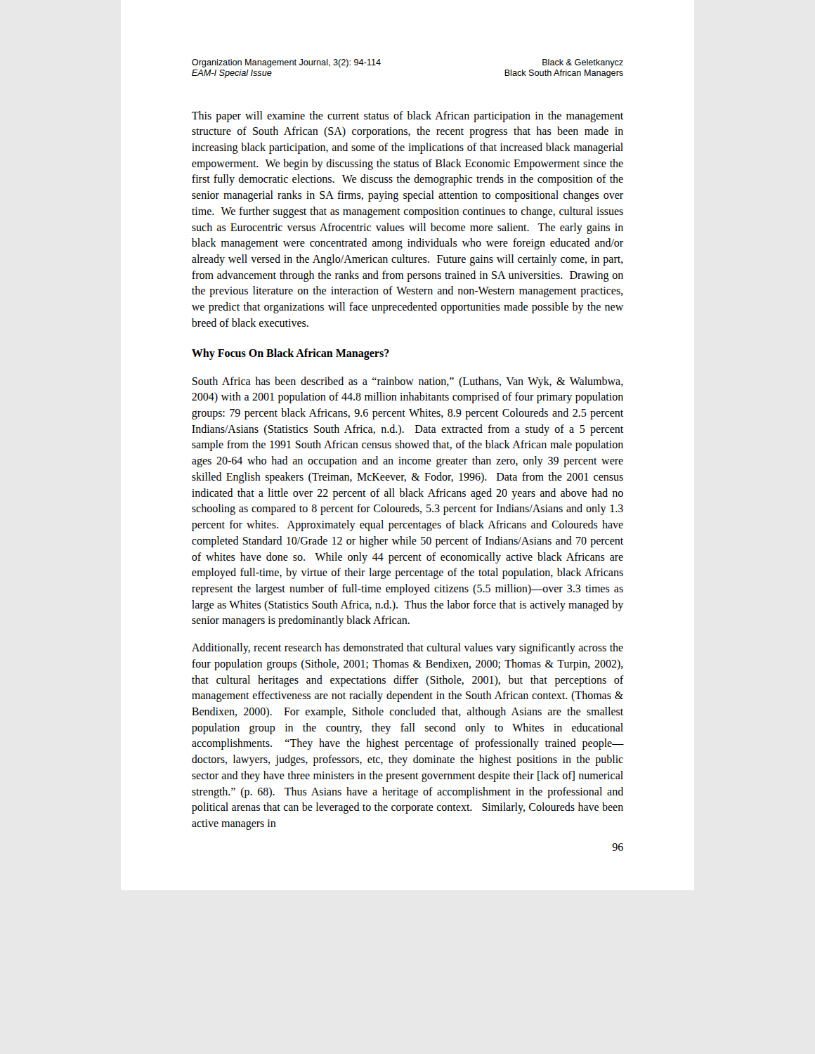Organization Management Journal, 3(2): 94-114
EAM-I Special Issue
Black & Geletkanycz
Black South African Managers
This paper will examine the current status of black African participation in the management structure of South African (SA) corporations, the recent progress that has been made in increasing black participation, and some of the implications of that increased black managerial empowerment. We begin by discussing the status of Black Economic Empowerment since the first fully democratic elections. We discuss the demographic trends in the composition of the senior managerial ranks in SA firms, paying special attention to compositional changes over time. We further suggest that as management composition continues to change, cultural issues such as Eurocentric versus Afrocentric values will become more salient. The early gains in black management were concentrated among individuals who were foreign educated and/or already well versed in the Anglo/American cultures. Future gains will certainly come, in part, from advancement through the ranks and from persons trained in SA universities. Drawing on the previous literature on the interaction of Western and non-Western management practices, we predict that organizations will face unprecedented opportunities made possible by the new breed of black executives.
Why Focus On Black African Managers?
South Africa has been described as a “rainbow nation,” (Luthans, Van Wyk, & Walumbwa, 2004) with a 2001 population of 44.8 million inhabitants comprised of four primary population groups: 79 percent black Africans, 9.6 percent Whites, 8.9 percent Coloureds and 2.5 percent Indians/Asians (Statistics South Africa, n.d.). Data extracted from a study of a 5 percent sample from the 1991 South African census showed that, of the black African male population ages 20-64 who had an occupation and an income greater than zero, only 39 percent were skilled English speakers (Treiman, McKeever, & Fodor, 1996). Data from the 2001 census indicated that a little over 22 percent of all black Africans aged 20 years and above had no schooling as compared to 8 percent for Coloureds, 5.3 percent for Indians/Asians and only 1.3 percent for whites. Approximately equal percentages of black Africans and Coloureds have completed Standard 10/Grade 12 or higher while 50 percent of Indians/Asians and 70 percent of whites have done so. While only 44 percent of economically active black Africans are employed full-time, by virtue of their large percentage of the total population, black Africans represent the largest number of full-time employed citizens (5.5 million)—over 3.3 times as large as Whites (Statistics South Africa, n.d.). Thus the labor force that is actively managed by senior managers is predominantly black African.
Additionally, recent research has demonstrated that cultural values vary significantly across the four population groups (Sithole, 2001; Thomas & Bendixen, 2000; Thomas & Turpin, 2002), that cultural heritages and expectations differ (Sithole, 2001), but that perceptions of management effectiveness are not racially dependent in the South African context. (Thomas & Bendixen, 2000). For example, Sithole concluded that, although Asians are the smallest population group in the country, they fall second only to Whites in educational accomplishments. “They have the highest percentage of professionally trained people—doctors, lawyers, judges, professors, etc, they dominate the highest positions in the public sector and they have three ministers in the present government despite their [lack of] numerical strength.” (p. 68). Thus Asians have a heritage of accomplishment in the professional and political arenas that can be leveraged to the corporate context. Similarly, Coloureds have been active managers in
96